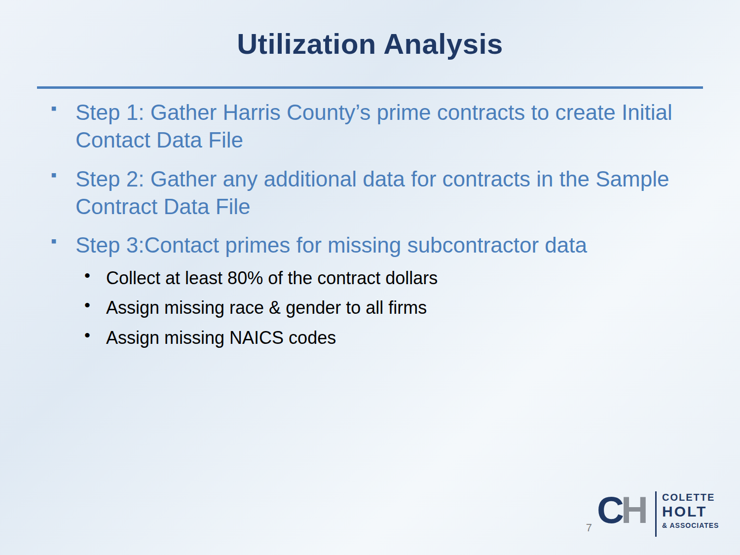Utilization Analysis
Step 1: Gather Harris County’s prime contracts to create Initial Contact Data File
Step 2: Gather any additional data for contracts in the Sample Contract Data File
Step 3:Contact primes for missing subcontractor data
Collect at least 80% of the contract dollars
Assign missing race & gender to all firms
Assign missing NAICS codes
7
CH
COLETTE
HOLT
& ASSOCIATES